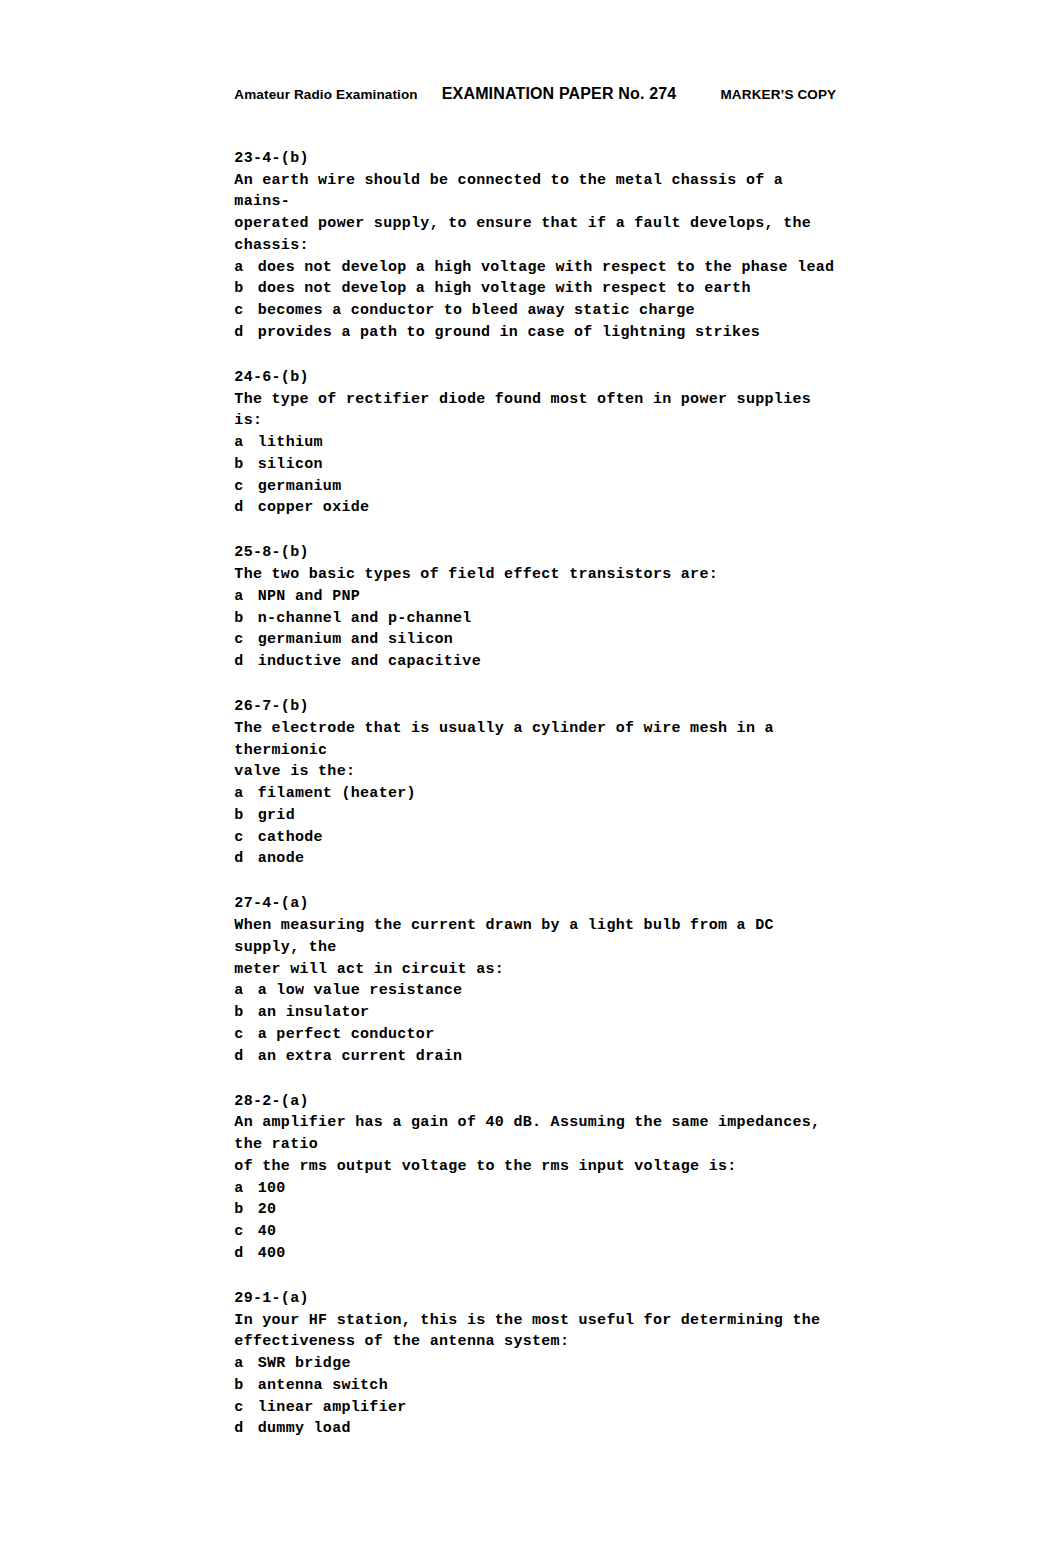Amateur Radio Examination EXAMINATION PAPER No. 274 MARKER’S COPY
23-4-(b)
An earth wire should be connected to the metal chassis of a mains-
operated power supply, to ensure that if a fault develops, the chassis:
adoes not develop a high voltage with respect to the phase lead
bdoes not develop a high voltage with respect to earth
cbecomes a conductor to bleed away static charge
dprovides a path to ground in case of lightning strikes
24-6-(b)
The type of rectifier diode found most often in power supplies is:
alithium
bsilicon
cgermanium
dcopper oxide
25-8-(b)
The two basic types of field effect transistors are:
a NPN and PNP
bn-channel and p-channel
cgermanium and silicon
dinductive and capacitive
26-7-(b)
The electrode that is usually a cylinder of wire mesh in a thermionic
valve is the:
afilament (heater)
bgrid
ccathode
danode
27-4-(a)
When measuring the current drawn by a light bulb from a DC supply, the
meter will act in circuit as:
aa low value resistance
ban insulator
ca perfect conductor
dan extra current drain
28-2-(a)
An amplifier has a gain of 40 dB. Assuming the same impedances, the ratio
of the rms output voltage to the rms input voltage is:
a100
b20
c40
d400
29-1-(a)
In your HF station, this is the most useful for determining the
effectiveness of the antenna system:
a SWR bridge
bantenna switch
clinear amplifier
ddummy load